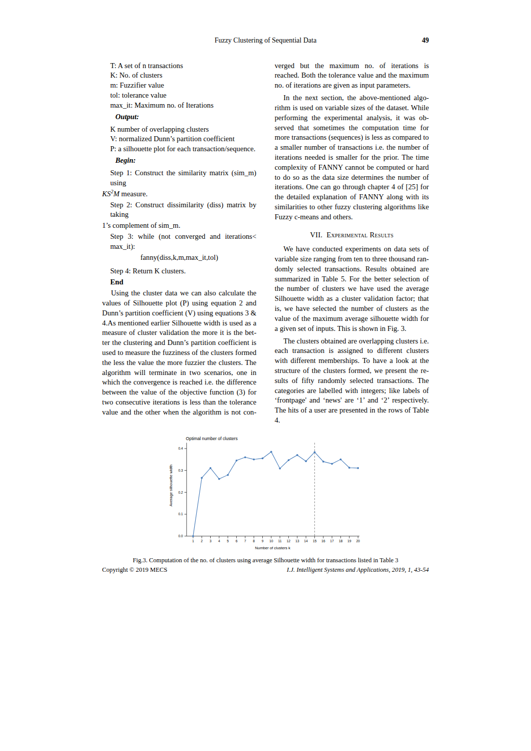Fuzzy Clustering of Sequential Data 49
T: A set of n transactions
K: No. of clusters
m: Fuzzifier value
tol: tolerance value
max_it: Maximum no. of Iterations
Output:
K number of overlapping clusters
V: normalized Dunn’s partition coefficient
P: a silhouette plot for each transaction/sequence.
Begin:
Step 1: Construct the similarity matrix (sim_m) using
KS2M measure.
Step 2: Construct dissimilarity (diss) matrix by taking
1’s complement of sim_m.
Step 3: while (not converged and iterations< max_it):
fanny(diss,k,m,max_it,tol)
Step 4: Return K clusters.
End
Using the cluster data we can also calculate the values of Silhouette plot (P) using equation 2 and Dunn’s partition coefficient (V) using equations 3 & 4.As mentioned earlier Silhouette width is used as a measure of cluster validation the more it is the better the clustering and Dunn’s partition coefficient is used to measure the fuzziness of the clusters formed the less the value the more fuzzier the clusters. The algorithm will terminate in two scenarios, one in which the convergence is reached i.e. the difference between the value of the objective function (3) for two consecutive iterations is less than the tolerance value and the other when the algorithm is not converged but the maximum no. of iterations is reached. Both the tolerance value and the maximum no. of iterations are given as input parameters.
In the next section, the above-mentioned algorithm is used on variable sizes of the dataset. While performing the experimental analysis, it was observed that sometimes the computation time for more transactions (sequences) is less as compared to a smaller number of transactions i.e. the number of iterations needed is smaller for the prior. The time complexity of FANNY cannot be computed or hard to do so as the data size determines the number of iterations. One can go through chapter 4 of [25] for the detailed explanation of FANNY along with its similarities to other fuzzy clustering algorithms like Fuzzy c-means and others.
VII. Experimental Results
We have conducted experiments on data sets of variable size ranging from ten to three thousand randomly selected transactions. Results obtained are summarized in Table 5. For the better selection of the number of clusters we have used the average Silhouette width as a cluster validation factor; that is, we have selected the number of clusters as the value of the maximum average silhouette width for a given set of inputs. This is shown in Fig. 3.
The clusters obtained are overlapping clusters i.e. each transaction is assigned to different clusters with different memberships. To have a look at the structure of the clusters formed, we present the results of fifty randomly selected transactions. The categories are labelled with integers; like labels of ‘frontpage' and ‘news' are ‘1’ and ‘2’ respectively. The hits of a user are presented in the rows of Table 4.
Optimal number of clusters 0.0 0.1 0.2 0.3 0.4 Average silhouette width 1 2 3 4 5 6 7 8 9 10 11 12 13 14 15 16 17 18 19 20 Number of clusters k
Fig.3. Computation of the no. of clusters using average Silhouette width for transactions listed in Table 3
Copyright © 2019 MECS I.J. Intelligent Systems and Applications, 2019, 1, 43-54